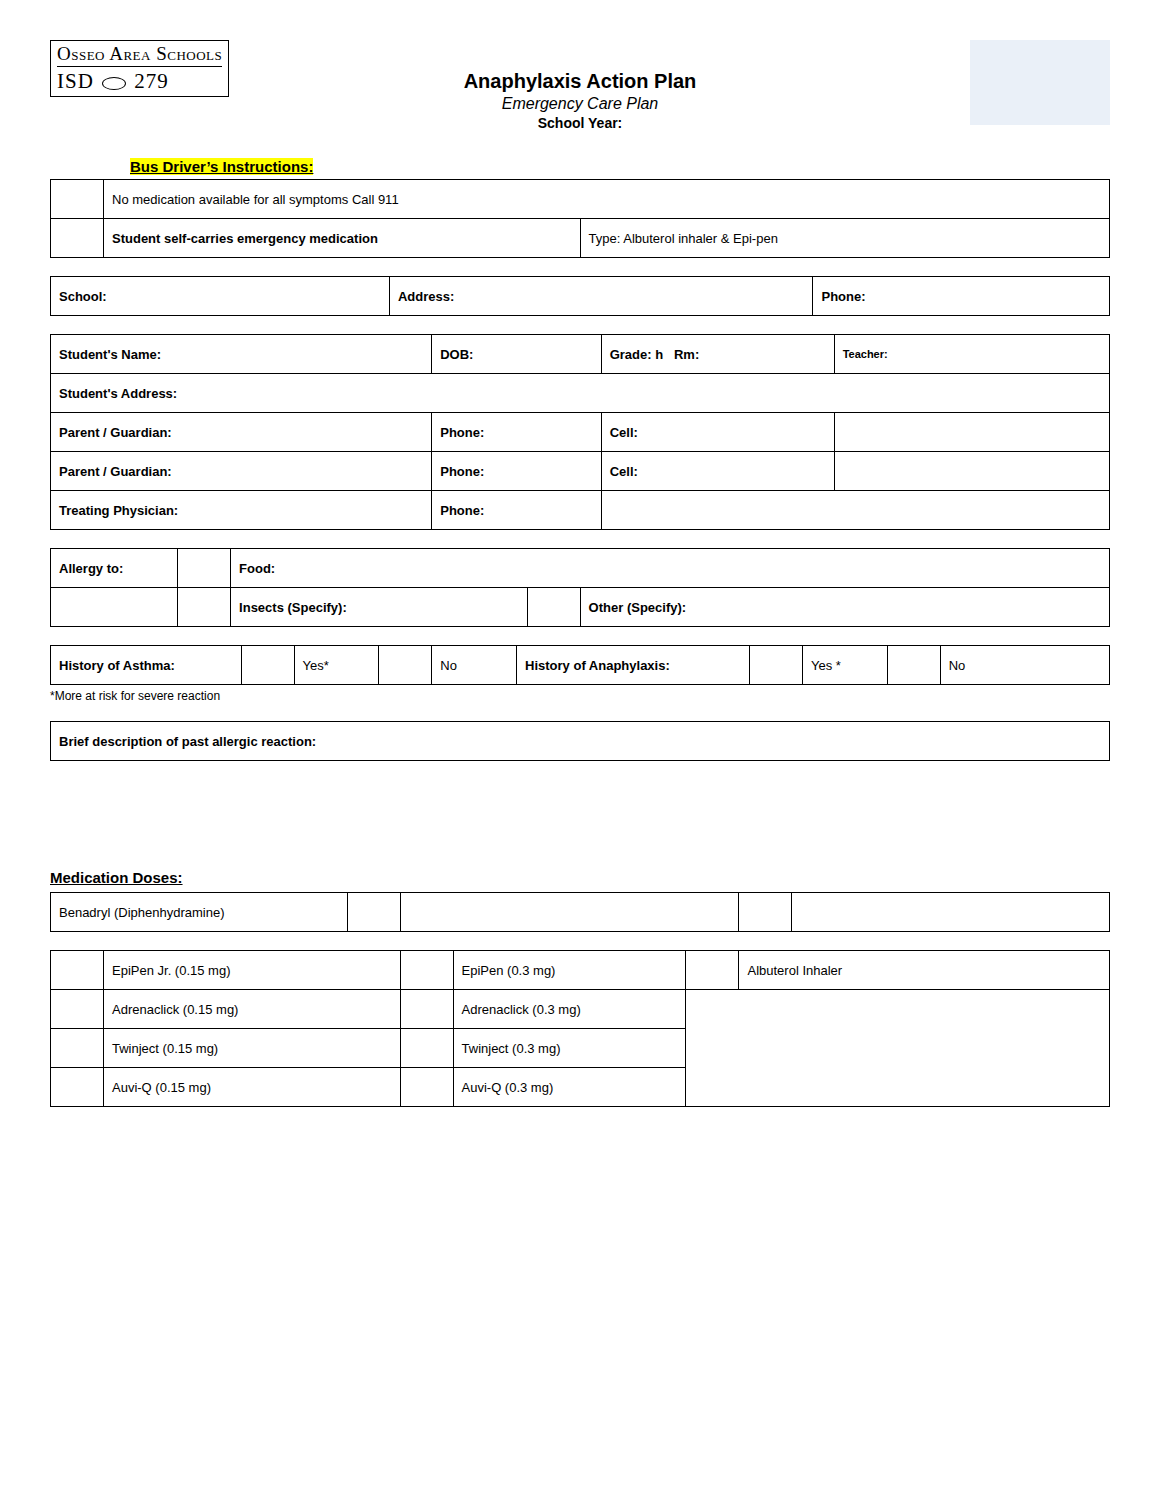Osseo Area Schools
ISD 279
Anaphylaxis Action Plan
Emergency Care Plan
School Year:
Bus Driver’s Instructions:
| | No medication available for all symptoms Call 911 |
| | Student self-carries emergency medication | Type: Albuterol inhaler & Epi-pen |
| School: | Address: | Phone: |
| Student's Name: | DOB: | Grade: h Rm: | Teacher: |
| Student's Address: |
| Parent / Guardian: | Phone: | Cell: | |
| Parent / Guardian: | Phone: | Cell: | |
| Treating Physician: | Phone: | |
| Allergy to: | | Food: |
| | | Insects (Specify): | | Other (Specify): |
| History of Asthma: | | Yes* | | No | History of Anaphylaxis: | | Yes * | | No |
*More at risk for severe reaction
| Brief description of past allergic reaction: |
Medication Doses:
| Benadryl (Diphenhydramine) | | | | |
| | EpiPen Jr. (0.15 mg) | | EpiPen (0.3 mg) | | Albuterol Inhaler |
| | Adrenaclick (0.15 mg) | | Adrenaclick (0.3 mg) | |
| | Twinject (0.15 mg) | | Twinject (0.3 mg) |
| | Auvi-Q (0.15 mg) | | Auvi-Q (0.3 mg) |